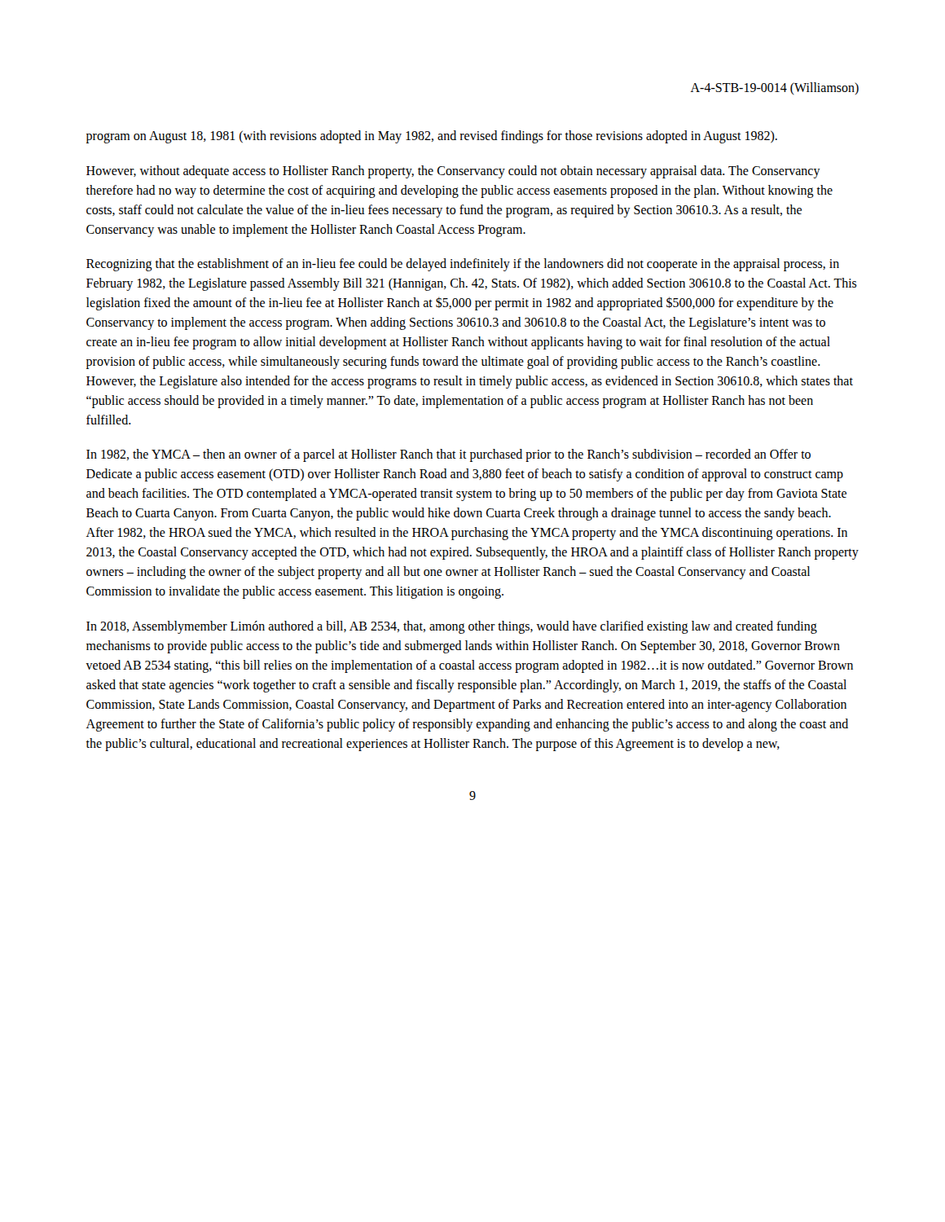A-4-STB-19-0014 (Williamson)
program on August 18, 1981 (with revisions adopted in May 1982, and revised findings for those revisions adopted in August 1982).
However, without adequate access to Hollister Ranch property, the Conservancy could not obtain necessary appraisal data. The Conservancy therefore had no way to determine the cost of acquiring and developing the public access easements proposed in the plan. Without knowing the costs, staff could not calculate the value of the in-lieu fees necessary to fund the program, as required by Section 30610.3. As a result, the Conservancy was unable to implement the Hollister Ranch Coastal Access Program.
Recognizing that the establishment of an in-lieu fee could be delayed indefinitely if the landowners did not cooperate in the appraisal process, in February 1982, the Legislature passed Assembly Bill 321 (Hannigan, Ch. 42, Stats. Of 1982), which added Section 30610.8 to the Coastal Act. This legislation fixed the amount of the in-lieu fee at Hollister Ranch at $5,000 per permit in 1982 and appropriated $500,000 for expenditure by the Conservancy to implement the access program. When adding Sections 30610.3 and 30610.8 to the Coastal Act, the Legislature’s intent was to create an in-lieu fee program to allow initial development at Hollister Ranch without applicants having to wait for final resolution of the actual provision of public access, while simultaneously securing funds toward the ultimate goal of providing public access to the Ranch’s coastline. However, the Legislature also intended for the access programs to result in timely public access, as evidenced in Section 30610.8, which states that “public access should be provided in a timely manner.” To date, implementation of a public access program at Hollister Ranch has not been fulfilled.
In 1982, the YMCA – then an owner of a parcel at Hollister Ranch that it purchased prior to the Ranch’s subdivision – recorded an Offer to Dedicate a public access easement (OTD) over Hollister Ranch Road and 3,880 feet of beach to satisfy a condition of approval to construct camp and beach facilities. The OTD contemplated a YMCA-operated transit system to bring up to 50 members of the public per day from Gaviota State Beach to Cuarta Canyon. From Cuarta Canyon, the public would hike down Cuarta Creek through a drainage tunnel to access the sandy beach. After 1982, the HROA sued the YMCA, which resulted in the HROA purchasing the YMCA property and the YMCA discontinuing operations. In 2013, the Coastal Conservancy accepted the OTD, which had not expired. Subsequently, the HROA and a plaintiff class of Hollister Ranch property owners – including the owner of the subject property and all but one owner at Hollister Ranch – sued the Coastal Conservancy and Coastal Commission to invalidate the public access easement. This litigation is ongoing.
In 2018, Assemblymember Limón authored a bill, AB 2534, that, among other things, would have clarified existing law and created funding mechanisms to provide public access to the public’s tide and submerged lands within Hollister Ranch. On September 30, 2018, Governor Brown vetoed AB 2534 stating, “this bill relies on the implementation of a coastal access program adopted in 1982…it is now outdated.” Governor Brown asked that state agencies “work together to craft a sensible and fiscally responsible plan.” Accordingly, on March 1, 2019, the staffs of the Coastal Commission, State Lands Commission, Coastal Conservancy, and Department of Parks and Recreation entered into an inter-agency Collaboration Agreement to further the State of California’s public policy of responsibly expanding and enhancing the public’s access to and along the coast and the public’s cultural, educational and recreational experiences at Hollister Ranch. The purpose of this Agreement is to develop a new,
9